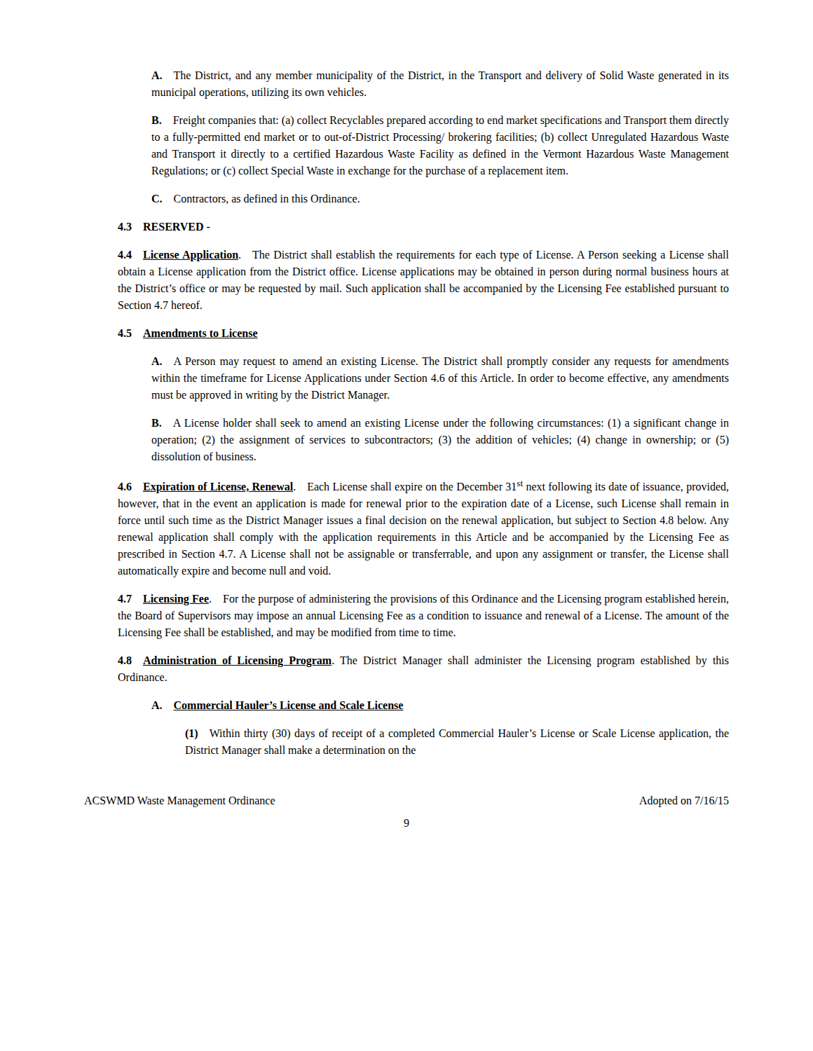A. The District, and any member municipality of the District, in the Transport and delivery of Solid Waste generated in its municipal operations, utilizing its own vehicles.
B. Freight companies that: (a) collect Recyclables prepared according to end market specifications and Transport them directly to a fully-permitted end market or to out-of-District Processing/ brokering facilities; (b) collect Unregulated Hazardous Waste and Transport it directly to a certified Hazardous Waste Facility as defined in the Vermont Hazardous Waste Management Regulations; or (c) collect Special Waste in exchange for the purchase of a replacement item.
C. Contractors, as defined in this Ordinance.
4.3 RESERVED -
4.4 License Application. The District shall establish the requirements for each type of License. A Person seeking a License shall obtain a License application from the District office. License applications may be obtained in person during normal business hours at the District’s office or may be requested by mail. Such application shall be accompanied by the Licensing Fee established pursuant to Section 4.7 hereof.
4.5 Amendments to License
A. A Person may request to amend an existing License. The District shall promptly consider any requests for amendments within the timeframe for License Applications under Section 4.6 of this Article. In order to become effective, any amendments must be approved in writing by the District Manager.
B. A License holder shall seek to amend an existing License under the following circumstances: (1) a significant change in operation; (2) the assignment of services to subcontractors; (3) the addition of vehicles; (4) change in ownership; or (5) dissolution of business.
4.6 Expiration of License, Renewal. Each License shall expire on the December 31st next following its date of issuance, provided, however, that in the event an application is made for renewal prior to the expiration date of a License, such License shall remain in force until such time as the District Manager issues a final decision on the renewal application, but subject to Section 4.8 below. Any renewal application shall comply with the application requirements in this Article and be accompanied by the Licensing Fee as prescribed in Section 4.7. A License shall not be assignable or transferrable, and upon any assignment or transfer, the License shall automatically expire and become null and void.
4.7 Licensing Fee. For the purpose of administering the provisions of this Ordinance and the Licensing program established herein, the Board of Supervisors may impose an annual Licensing Fee as a condition to issuance and renewal of a License. The amount of the Licensing Fee shall be established, and may be modified from time to time.
4.8 Administration of Licensing Program. The District Manager shall administer the Licensing program established by this Ordinance.
A. Commercial Hauler’s License and Scale License
(1) Within thirty (30) days of receipt of a completed Commercial Hauler’s License or Scale License application, the District Manager shall make a determination on the
ACSWMD Waste Management Ordinance Adopted on 7/16/15
9